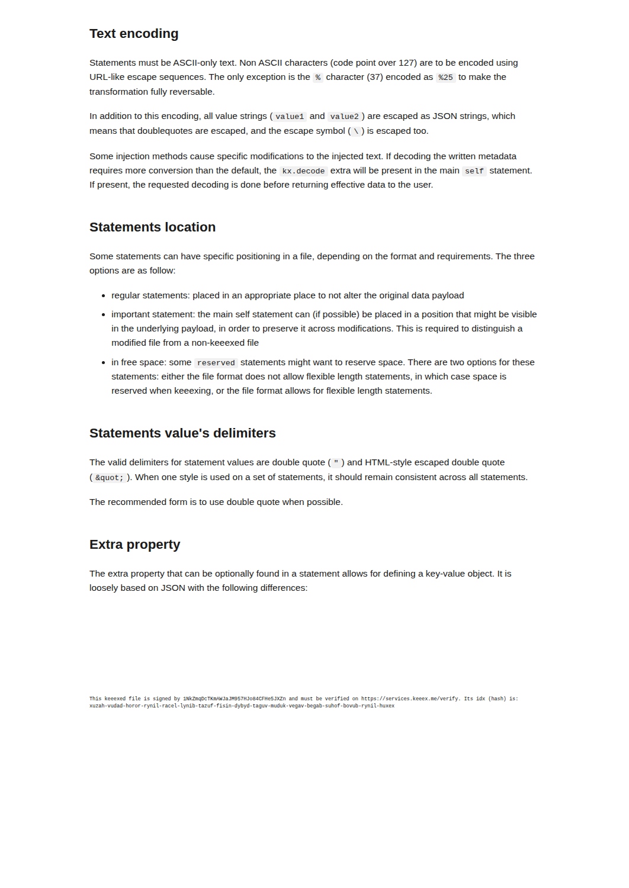Text encoding
Statements must be ASCII-only text. Non ASCII characters (code point over 127) are to be encoded using URL-like escape sequences. The only exception is the % character (37) encoded as %25 to make the transformation fully reversable.
In addition to this encoding, all value strings (value1 and value2) are escaped as JSON strings, which means that doublequotes are escaped, and the escape symbol (\) is escaped too.
Some injection methods cause specific modifications to the injected text. If decoding the written metadata requires more conversion than the default, the kx.decode extra will be present in the main self statement. If present, the requested decoding is done before returning effective data to the user.
Statements location
Some statements can have specific positioning in a file, depending on the format and requirements. The three options are as follow:
regular statements: placed in an appropriate place to not alter the original data payload
important statement: the main self statement can (if possible) be placed in a position that might be visible in the underlying payload, in order to preserve it across modifications. This is required to distinguish a modified file from a non-keeexed file
in free space: some reserved statements might want to reserve space. There are two options for these statements: either the file format does not allow flexible length statements, in which case space is reserved when keeexing, or the file format allows for flexible length statements.
Statements value's delimiters
The valid delimiters for statement values are double quote (") and HTML-style escaped double quote (&quot;). When one style is used on a set of statements, it should remain consistent across all statements.
The recommended form is to use double quote when possible.
Extra property
The extra property that can be optionally found in a statement allows for defining a key-value object. It is loosely based on JSON with the following differences:
This keeexed file is signed by 1NkZmqDcTKmAWJaJM957HJo84CFHe5JXZn and must be verified on https://services.keeex.me/verify. Its idx (hash) is:
xuzah-vudad-horor-rynil-racel-lynib-tazuf-fisin-dybyd-taguv-muduk-vegav-begab-suhof-bovub-rynil-huxex